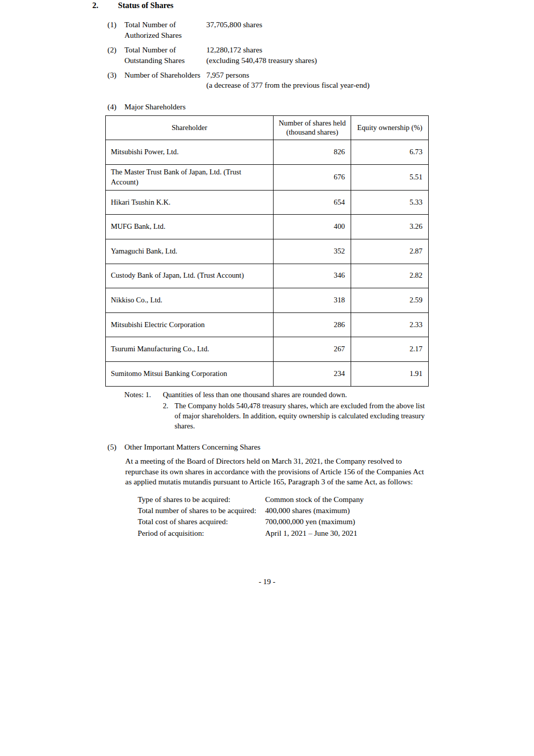2. Status of Shares
(1) Total Number of Authorized Shares 37,705,800 shares
(2) Total Number of Outstanding Shares 12,280,172 shares(excluding 540,478 treasury shares)
(3) Number of Shareholders 7,957 persons(a decrease of 377 from the previous fiscal year-end)
(4) Major Shareholders
| Shareholder | Number of shares held (thousand shares) | Equity ownership (%) |
| --- | --- | --- |
| Mitsubishi Power, Ltd. | 826 | 6.73 |
| The Master Trust Bank of Japan, Ltd. (Trust Account) | 676 | 5.51 |
| Hikari Tsushin K.K. | 654 | 5.33 |
| MUFG Bank, Ltd. | 400 | 3.26 |
| Yamaguchi Bank, Ltd. | 352 | 2.87 |
| Custody Bank of Japan, Ltd. (Trust Account) | 346 | 2.82 |
| Nikkiso Co., Ltd. | 318 | 2.59 |
| Mitsubishi Electric Corporation | 286 | 2.33 |
| Tsurumi Manufacturing Co., Ltd. | 267 | 2.17 |
| Sumitomo Mitsui Banking Corporation | 234 | 1.91 |
Notes: 1. Quantities of less than one thousand shares are rounded down.
2. The Company holds 540,478 treasury shares, which are excluded from the above list of major shareholders. In addition, equity ownership is calculated excluding treasury shares.
(5) Other Important Matters Concerning Shares
At a meeting of the Board of Directors held on March 31, 2021, the Company resolved to repurchase its own shares in accordance with the provisions of Article 156 of the Companies Act as applied mutatis mutandis pursuant to Article 165, Paragraph 3 of the same Act, as follows:
Type of shares to be acquired: Common stock of the Company
Total number of shares to be acquired: 400,000 shares (maximum)
Total cost of shares acquired: 700,000,000 yen (maximum)
Period of acquisition: April 1, 2021 – June 30, 2021
- 19 -